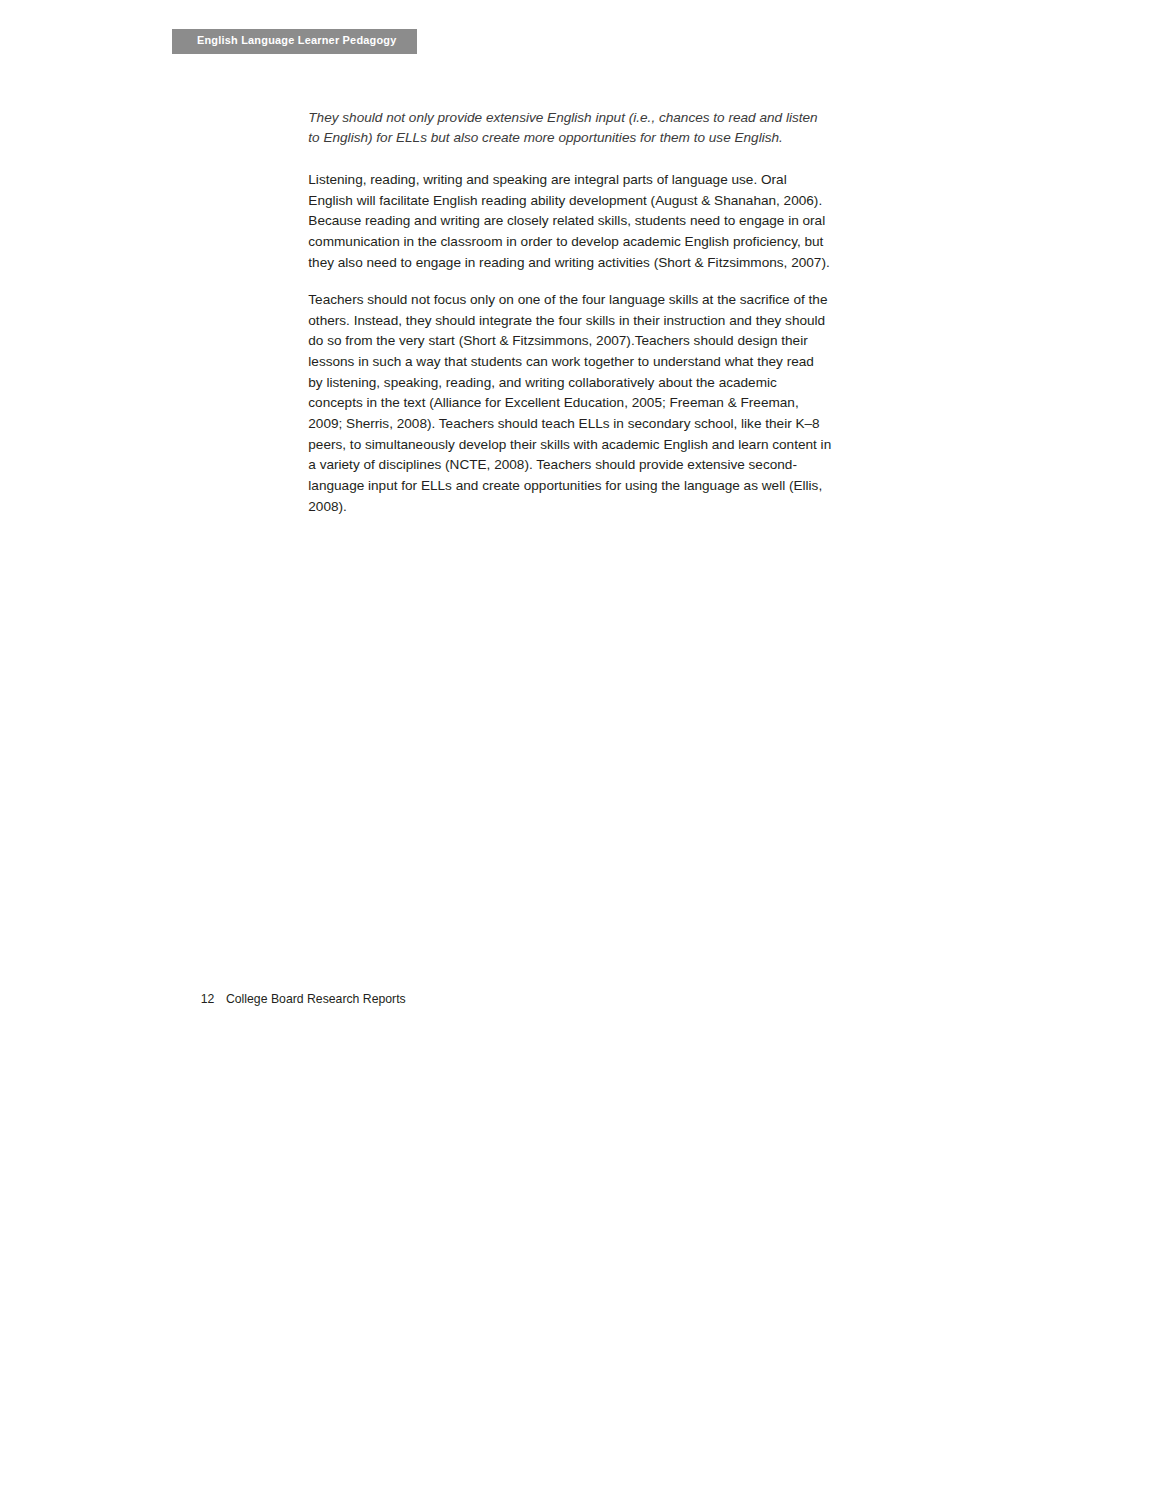English Language Learner Pedagogy
They should not only provide extensive English input (i.e., chances to read and listen to English) for ELLs but also create more opportunities for them to use English.
Listening, reading, writing and speaking are integral parts of language use. Oral English will facilitate English reading ability development (August & Shanahan, 2006). Because reading and writing are closely related skills, students need to engage in oral communication in the classroom in order to develop academic English proficiency, but they also need to engage in reading and writing activities (Short & Fitzsimmons, 2007).
Teachers should not focus only on one of the four language skills at the sacrifice of the others. Instead, they should integrate the four skills in their instruction and they should do so from the very start (Short & Fitzsimmons, 2007).Teachers should design their lessons in such a way that students can work together to understand what they read by listening, speaking, reading, and writing collaboratively about the academic concepts in the text (Alliance for Excellent Education, 2005; Freeman & Freeman, 2009; Sherris, 2008). Teachers should teach ELLs in secondary school, like their K–8 peers, to simultaneously develop their skills with academic English and learn content in a variety of disciplines (NCTE, 2008). Teachers should provide extensive second-language input for ELLs and create opportunities for using the language as well (Ellis, 2008).
12 College Board Research Reports